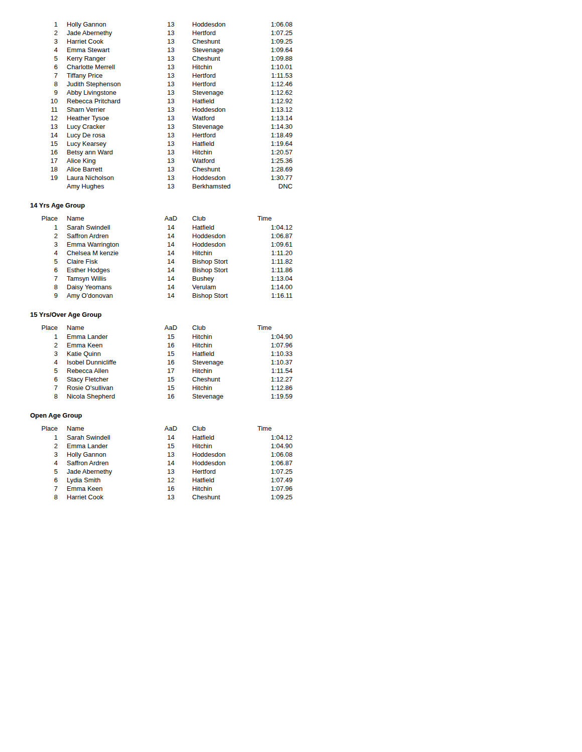| 1 | Holly Gannon | 13 | Hoddesdon | 1:06.08 |
| 2 | Jade Abernethy | 13 | Hertford | 1:07.25 |
| 3 | Harriet Cook | 13 | Cheshunt | 1:09.25 |
| 4 | Emma Stewart | 13 | Stevenage | 1:09.64 |
| 5 | Kerry Ranger | 13 | Cheshunt | 1:09.88 |
| 6 | Charlotte Merrell | 13 | Hitchin | 1:10.01 |
| 7 | Tiffany Price | 13 | Hertford | 1:11.53 |
| 8 | Judith Stephenson | 13 | Hertford | 1:12.46 |
| 9 | Abby Livingstone | 13 | Stevenage | 1:12.62 |
| 10 | Rebecca Pritchard | 13 | Hatfield | 1:12.92 |
| 11 | Sharn Verrier | 13 | Hoddesdon | 1:13.12 |
| 12 | Heather Tysoe | 13 | Watford | 1:13.14 |
| 13 | Lucy Cracker | 13 | Stevenage | 1:14.30 |
| 14 | Lucy De rosa | 13 | Hertford | 1:18.49 |
| 15 | Lucy Kearsey | 13 | Hatfield | 1:19.64 |
| 16 | Betsy ann Ward | 13 | Hitchin | 1:20.57 |
| 17 | Alice King | 13 | Watford | 1:25.36 |
| 18 | Alice Barrett | 13 | Cheshunt | 1:28.69 |
| 19 | Laura Nicholson | 13 | Hoddesdon | 1:30.77 |
| | Amy Hughes | 13 | Berkhamsted | DNC |
14 Yrs Age Group
| Place | Name | AaD | Club | Time |
| 1 | Sarah Swindell | 14 | Hatfield | 1:04.12 |
| 2 | Saffron Ardren | 14 | Hoddesdon | 1:06.87 |
| 3 | Emma Warrington | 14 | Hoddesdon | 1:09.61 |
| 4 | Chelsea M kenzie | 14 | Hitchin | 1:11.20 |
| 5 | Claire Fisk | 14 | Bishop Stort | 1:11.82 |
| 6 | Esther Hodges | 14 | Bishop Stort | 1:11.86 |
| 7 | Tamsyn Willis | 14 | Bushey | 1:13.04 |
| 8 | Daisy Yeomans | 14 | Verulam | 1:14.00 |
| 9 | Amy O'donovan | 14 | Bishop Stort | 1:16.11 |
15 Yrs/Over Age Group
| Place | Name | AaD | Club | Time |
| 1 | Emma Lander | 15 | Hitchin | 1:04.90 |
| 2 | Emma Keen | 16 | Hitchin | 1:07.96 |
| 3 | Katie Quinn | 15 | Hatfield | 1:10.33 |
| 4 | Isobel Dunnicliffe | 16 | Stevenage | 1:10.37 |
| 5 | Rebecca Allen | 17 | Hitchin | 1:11.54 |
| 6 | Stacy Fletcher | 15 | Cheshunt | 1:12.27 |
| 7 | Rosie O'sullivan | 15 | Hitchin | 1:12.86 |
| 8 | Nicola Shepherd | 16 | Stevenage | 1:19.59 |
Open Age Group
| Place | Name | AaD | Club | Time |
| 1 | Sarah Swindell | 14 | Hatfield | 1:04.12 |
| 2 | Emma Lander | 15 | Hitchin | 1:04.90 |
| 3 | Holly Gannon | 13 | Hoddesdon | 1:06.08 |
| 4 | Saffron Ardren | 14 | Hoddesdon | 1:06.87 |
| 5 | Jade Abernethy | 13 | Hertford | 1:07.25 |
| 6 | Lydia Smith | 12 | Hatfield | 1:07.49 |
| 7 | Emma Keen | 16 | Hitchin | 1:07.96 |
| 8 | Harriet Cook | 13 | Cheshunt | 1:09.25 |